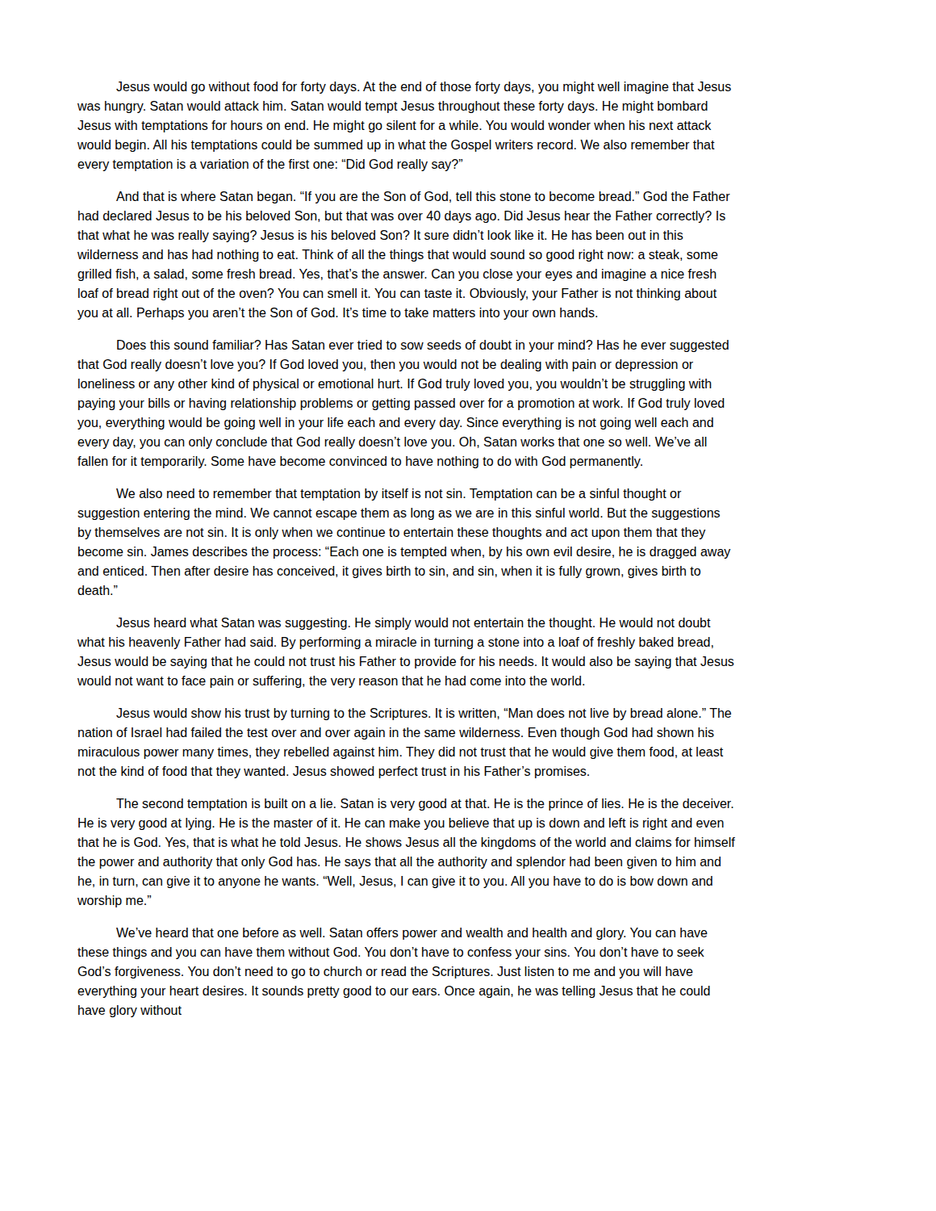Jesus would go without food for forty days. At the end of those forty days, you might well imagine that Jesus was hungry. Satan would attack him. Satan would tempt Jesus throughout these forty days. He might bombard Jesus with temptations for hours on end. He might go silent for a while. You would wonder when his next attack would begin. All his temptations could be summed up in what the Gospel writers record. We also remember that every temptation is a variation of the first one: “Did God really say?”
And that is where Satan began. “If you are the Son of God, tell this stone to become bread.” God the Father had declared Jesus to be his beloved Son, but that was over 40 days ago. Did Jesus hear the Father correctly? Is that what he was really saying? Jesus is his beloved Son? It sure didn’t look like it. He has been out in this wilderness and has had nothing to eat. Think of all the things that would sound so good right now: a steak, some grilled fish, a salad, some fresh bread. Yes, that’s the answer. Can you close your eyes and imagine a nice fresh loaf of bread right out of the oven? You can smell it. You can taste it. Obviously, your Father is not thinking about you at all. Perhaps you aren’t the Son of God. It’s time to take matters into your own hands.
Does this sound familiar? Has Satan ever tried to sow seeds of doubt in your mind? Has he ever suggested that God really doesn’t love you? If God loved you, then you would not be dealing with pain or depression or loneliness or any other kind of physical or emotional hurt. If God truly loved you, you wouldn’t be struggling with paying your bills or having relationship problems or getting passed over for a promotion at work. If God truly loved you, everything would be going well in your life each and every day. Since everything is not going well each and every day, you can only conclude that God really doesn’t love you. Oh, Satan works that one so well. We’ve all fallen for it temporarily. Some have become convinced to have nothing to do with God permanently.
We also need to remember that temptation by itself is not sin. Temptation can be a sinful thought or suggestion entering the mind. We cannot escape them as long as we are in this sinful world. But the suggestions by themselves are not sin. It is only when we continue to entertain these thoughts and act upon them that they become sin. James describes the process: “Each one is tempted when, by his own evil desire, he is dragged away and enticed. Then after desire has conceived, it gives birth to sin, and sin, when it is fully grown, gives birth to death.”
Jesus heard what Satan was suggesting. He simply would not entertain the thought. He would not doubt what his heavenly Father had said. By performing a miracle in turning a stone into a loaf of freshly baked bread, Jesus would be saying that he could not trust his Father to provide for his needs. It would also be saying that Jesus would not want to face pain or suffering, the very reason that he had come into the world.
Jesus would show his trust by turning to the Scriptures. It is written, “Man does not live by bread alone.” The nation of Israel had failed the test over and over again in the same wilderness. Even though God had shown his miraculous power many times, they rebelled against him. They did not trust that he would give them food, at least not the kind of food that they wanted. Jesus showed perfect trust in his Father’s promises.
The second temptation is built on a lie. Satan is very good at that. He is the prince of lies. He is the deceiver. He is very good at lying. He is the master of it. He can make you believe that up is down and left is right and even that he is God. Yes, that is what he told Jesus. He shows Jesus all the kingdoms of the world and claims for himself the power and authority that only God has. He says that all the authority and splendor had been given to him and he, in turn, can give it to anyone he wants. “Well, Jesus, I can give it to you. All you have to do is bow down and worship me.”
We’ve heard that one before as well. Satan offers power and wealth and health and glory. You can have these things and you can have them without God. You don’t have to confess your sins. You don’t have to seek God’s forgiveness. You don’t need to go to church or read the Scriptures. Just listen to me and you will have everything your heart desires. It sounds pretty good to our ears. Once again, he was telling Jesus that he could have glory without